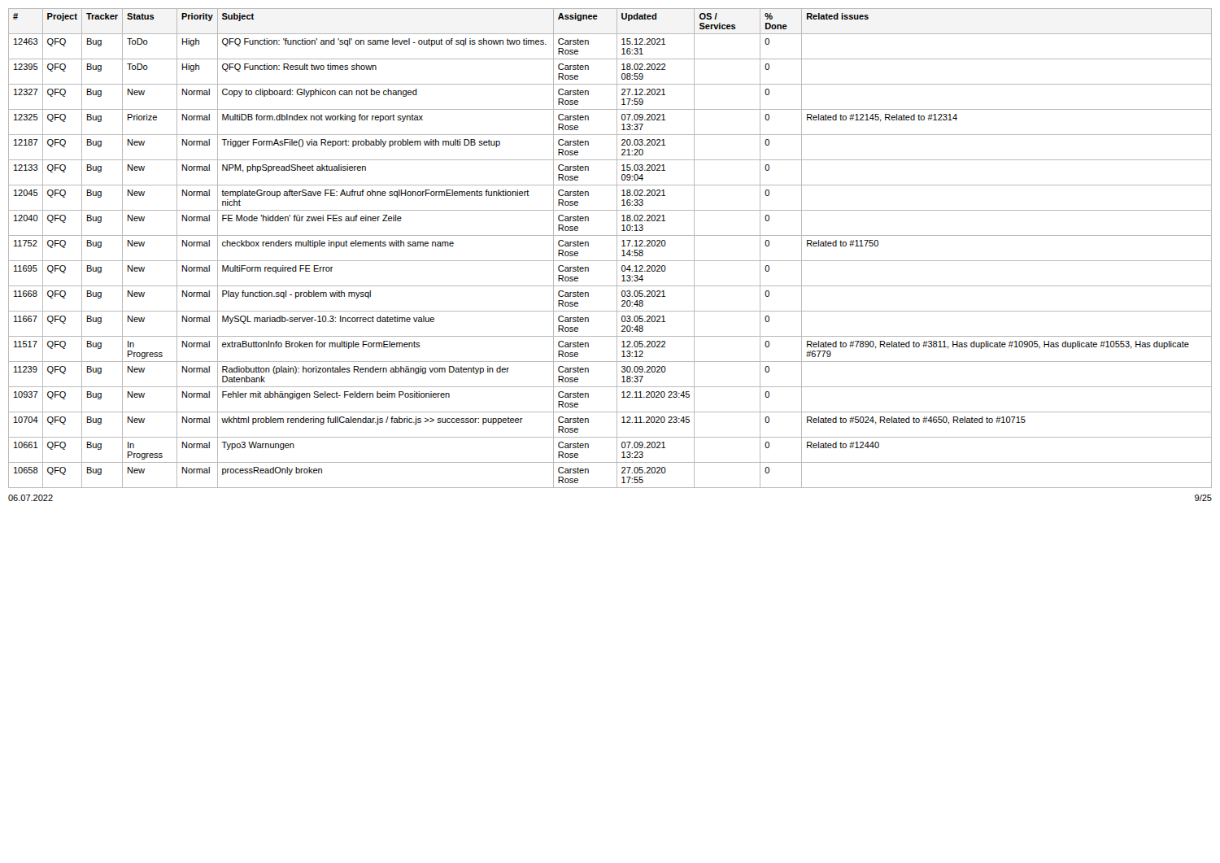| # | Project | Tracker | Status | Priority | Subject | Assignee | Updated | OS / Services | % Done | Related issues |
| --- | --- | --- | --- | --- | --- | --- | --- | --- | --- | --- |
| 12463 | QFQ | Bug | ToDo | High | QFQ Function: 'function' and 'sql' on same level - output of sql is shown two times. | Carsten Rose | 15.12.2021 16:31 | | 0 | |
| 12395 | QFQ | Bug | ToDo | High | QFQ Function: Result two times shown | Carsten Rose | 18.02.2022 08:59 | | 0 | |
| 12327 | QFQ | Bug | New | Normal | Copy to clipboard: Glyphicon can not be changed | Carsten Rose | 27.12.2021 17:59 | | 0 | |
| 12325 | QFQ | Bug | Priorize | Normal | MultiDB form.dbIndex not working for report syntax | Carsten Rose | 07.09.2021 13:37 | | 0 | Related to #12145, Related to #12314 |
| 12187 | QFQ | Bug | New | Normal | Trigger FormAsFile() via Report: probably problem with multi DB setup | Carsten Rose | 20.03.2021 21:20 | | 0 | |
| 12133 | QFQ | Bug | New | Normal | NPM, phpSpreadSheet aktualisieren | Carsten Rose | 15.03.2021 09:04 | | 0 | |
| 12045 | QFQ | Bug | New | Normal | templateGroup afterSave FE: Aufruf ohne sqlHonorFormElements funktioniert nicht | Carsten Rose | 18.02.2021 16:33 | | 0 | |
| 12040 | QFQ | Bug | New | Normal | FE Mode 'hidden' für zwei FEs auf einer Zeile | Carsten Rose | 18.02.2021 10:13 | | 0 | |
| 11752 | QFQ | Bug | New | Normal | checkbox renders multiple input elements with same name | Carsten Rose | 17.12.2020 14:58 | | 0 | Related to #11750 |
| 11695 | QFQ | Bug | New | Normal | MultiForm required FE Error | Carsten Rose | 04.12.2020 13:34 | | 0 | |
| 11668 | QFQ | Bug | New | Normal | Play function.sql - problem with mysql | Carsten Rose | 03.05.2021 20:48 | | 0 | |
| 11667 | QFQ | Bug | New | Normal | MySQL mariadb-server-10.3: Incorrect datetime value | Carsten Rose | 03.05.2021 20:48 | | 0 | |
| 11517 | QFQ | Bug | In Progress | Normal | extraButtonInfo Broken for multiple FormElements | Carsten Rose | 12.05.2022 13:12 | | 0 | Related to #7890, Related to #3811, Has duplicate #10905, Has duplicate #10553, Has duplicate #6779 |
| 11239 | QFQ | Bug | New | Normal | Radiobutton (plain): horizontales Rendern abhängig vom Datentyp in der Datenbank | Carsten Rose | 30.09.2020 18:37 | | 0 | |
| 10937 | QFQ | Bug | New | Normal | Fehler mit abhängigen Select- Feldern beim Positionieren | Carsten Rose | 12.11.2020 23:45 | | 0 | |
| 10704 | QFQ | Bug | New | Normal | wkhtml problem rendering fullCalendar.js / fabric.js >> successor: puppeteer | Carsten Rose | 12.11.2020 23:45 | | 0 | Related to #5024, Related to #4650, Related to #10715 |
| 10661 | QFQ | Bug | In Progress | Normal | Typo3 Warnungen | Carsten Rose | 07.09.2021 13:23 | | 0 | Related to #12440 |
| 10658 | QFQ | Bug | New | Normal | processReadOnly broken | Carsten Rose | 27.05.2020 17:55 | | 0 | |
06.07.2022 9/25